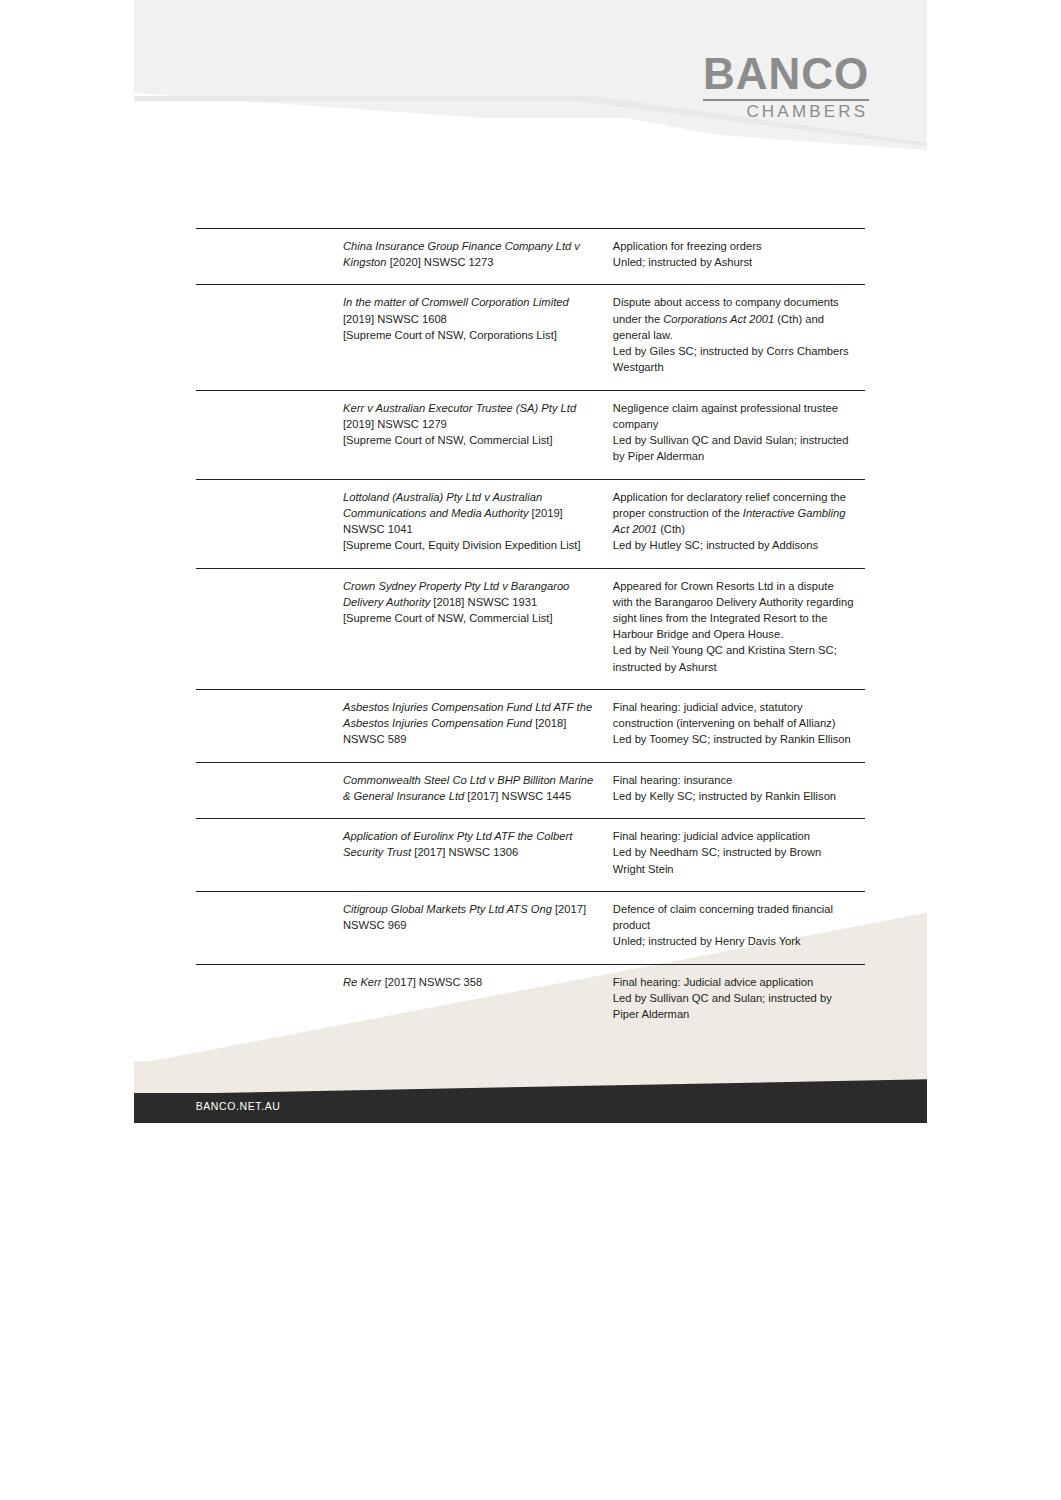BANCO
CHAMBERS
| | China Insurance Group Finance Company Ltd v Kingston [2020] NSWSC 1273 | Application for freezing orders Unled; instructed by Ashurst |
| | In the matter of Cromwell Corporation Limited [2019] NSWSC 1608 [Supreme Court of NSW, Corporations List] | Dispute about access to company documents under the Corporations Act 2001 (Cth) and general law. Led by Giles SC; instructed by Corrs Chambers Westgarth |
| | Kerr v Australian Executor Trustee (SA) Pty Ltd [2019] NSWSC 1279 [Supreme Court of NSW, Commercial List] | Negligence claim against professional trustee company Led by Sullivan QC and David Sulan; instructed by Piper Alderman |
| | Lottoland (Australia) Pty Ltd v Australian Communications and Media Authority [2019] NSWSC 1041 [Supreme Court, Equity Division Expedition List] | Application for declaratory relief concerning the proper construction of the Interactive Gambling Act 2001 (Cth) Led by Hutley SC; instructed by Addisons |
| | Crown Sydney Property Pty Ltd v Barangaroo Delivery Authority [2018] NSWSC 1931 [Supreme Court of NSW, Commercial List] | Appeared for Crown Resorts Ltd in a dispute with the Barangaroo Delivery Authority regarding sight lines from the Integrated Resort to the Harbour Bridge and Opera House. Led by Neil Young QC and Kristina Stern SC; instructed by Ashurst |
| | Asbestos Injuries Compensation Fund Ltd ATF the Asbestos Injuries Compensation Fund [2018] NSWSC 589 | Final hearing: judicial advice, statutory construction (intervening on behalf of Allianz) Led by Toomey SC; instructed by Rankin Ellison |
| | Commonwealth Steel Co Ltd v BHP Billiton Marine & General Insurance Ltd [2017] NSWSC 1445 | Final hearing: insurance Led by Kelly SC; instructed by Rankin Ellison |
| | Application of Eurolinx Pty Ltd ATF the Colbert Security Trust [2017] NSWSC 1306 | Final hearing: judicial advice application Led by Needham SC; instructed by Brown Wright Stein |
| | Citigroup Global Markets Pty Ltd ATS Ong [2017] NSWSC 969 | Defence of claim concerning traded financial product Unled; instructed by Henry Davis York |
| | Re Kerr [2017] NSWSC 358 | Final hearing: Judicial advice application Led by Sullivan QC and Sulan; instructed by Piper Alderman |
BANCO.NET.AU